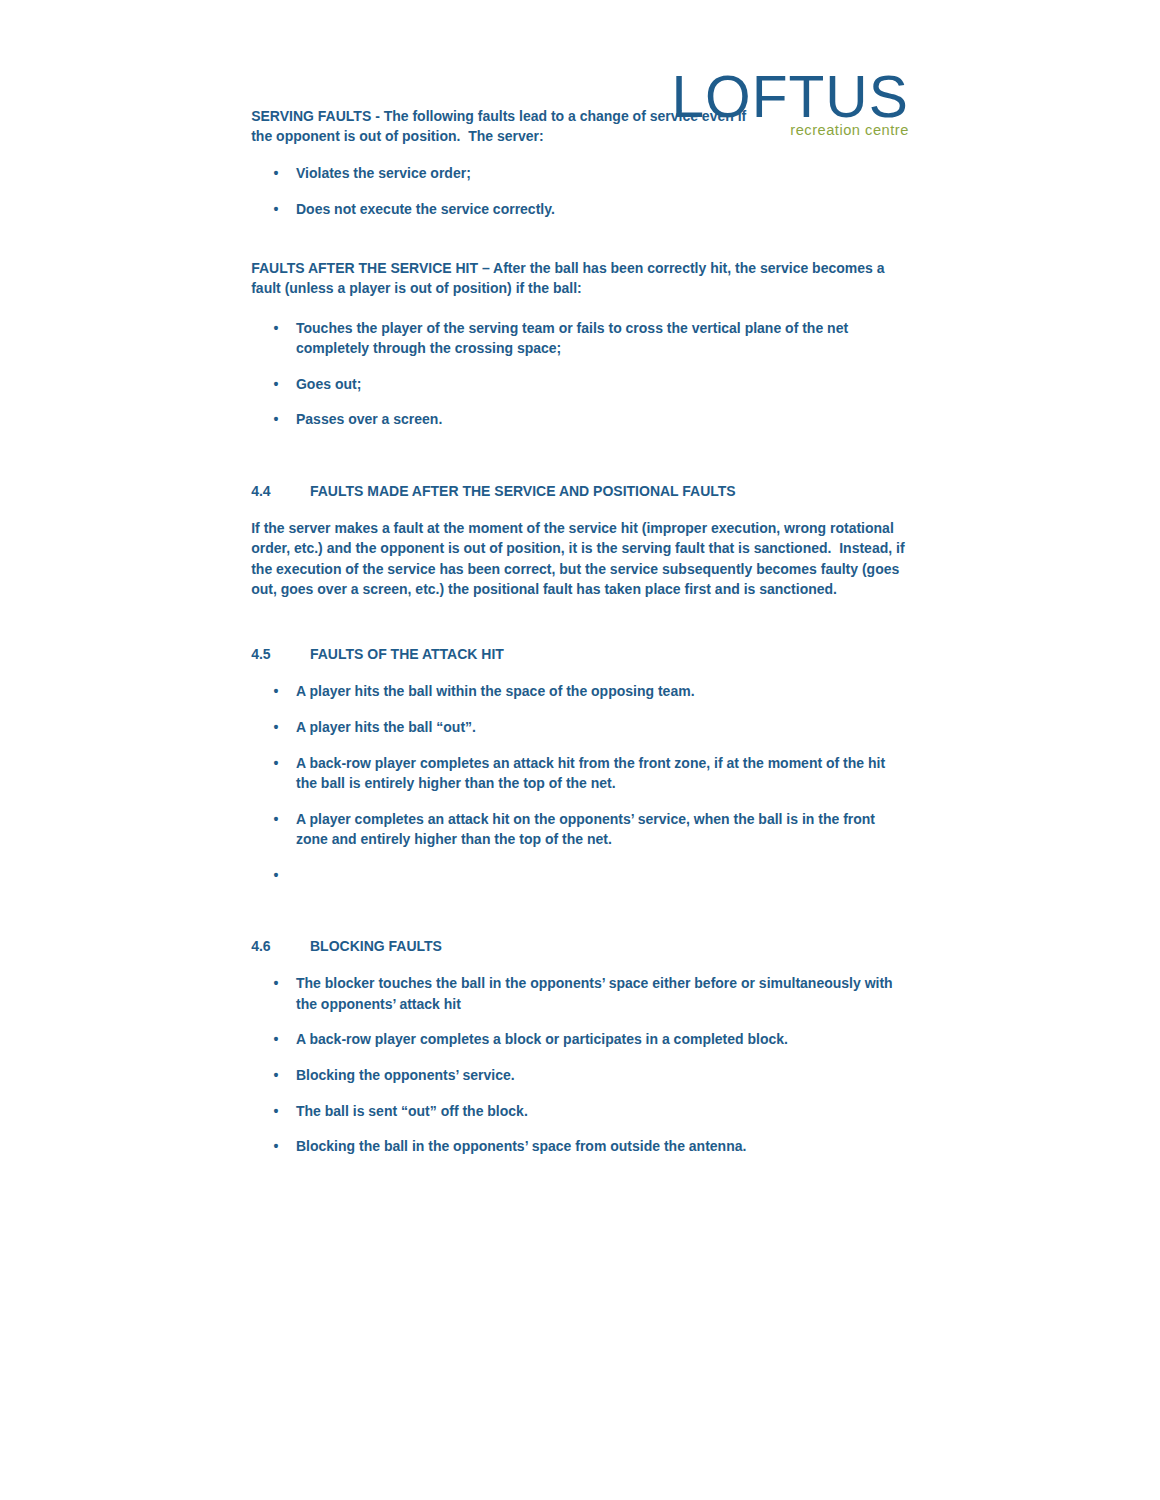LOFTUS
recreation centre
SERVING FAULTS - The following faults lead to a change of service even if the opponent is out of position. The server:
Violates the service order;
Does not execute the service correctly.
FAULTS AFTER THE SERVICE HIT – After the ball has been correctly hit, the service becomes a fault (unless a player is out of position) if the ball:
Touches the player of the serving team or fails to cross the vertical plane of the net completely through the crossing space;
Goes out;
Passes over a screen.
4.4 FAULTS MADE AFTER THE SERVICE AND POSITIONAL FAULTS
If the server makes a fault at the moment of the service hit (improper execution, wrong rotational order, etc.) and the opponent is out of position, it is the serving fault that is sanctioned. Instead, if the execution of the service has been correct, but the service subsequently becomes faulty (goes out, goes over a screen, etc.) the positional fault has taken place first and is sanctioned.
4.5 FAULTS OF THE ATTACK HIT
A player hits the ball within the space of the opposing team.
A player hits the ball “out”.
A back-row player completes an attack hit from the front zone, if at the moment of the hit the ball is entirely higher than the top of the net.
A player completes an attack hit on the opponents’ service, when the ball is in the front zone and entirely higher than the top of the net.
4.6 BLOCKING FAULTS
The blocker touches the ball in the opponents’ space either before or simultaneously with the opponents’ attack hit
A back-row player completes a block or participates in a completed block.
Blocking the opponents’ service.
The ball is sent “out” off the block.
Blocking the ball in the opponents’ space from outside the antenna.